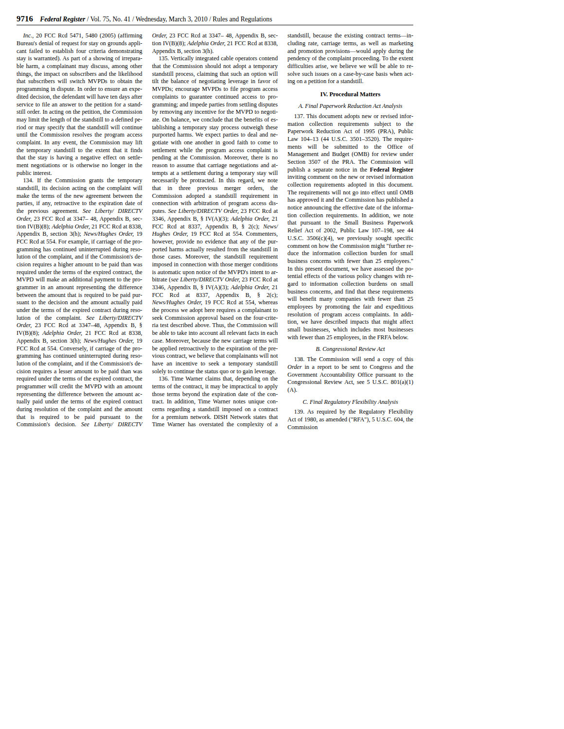9716 Federal Register / Vol. 75, No. 41 / Wednesday, March 3, 2010 / Rules and Regulations
Inc., 20 FCC Rcd 5471, 5480 (2005) (affirming Bureau's denial of request for stay on grounds applicant failed to establish four criteria demonstrating stay is warranted). As part of a showing of irreparable harm, a complainant may discuss, among other things, the impact on subscribers and the likelihood that subscribers will switch MVPDs to obtain the programming in dispute. In order to ensure an expedited decision, the defendant will have ten days after service to file an answer to the petition for a standstill order. In acting on the petition, the Commission may limit the length of the standstill to a defined period or may specify that the standstill will continue until the Commission resolves the program access complaint. In any event, the Commission may lift the temporary standstill to the extent that it finds that the stay is having a negative effect on settlement negotiations or is otherwise no longer in the public interest.
134. If the Commission grants the temporary standstill, its decision acting on the complaint will make the terms of the new agreement between the parties, if any, retroactive to the expiration date of the previous agreement. See Liberty/ DIRECTV Order, 23 FCC Rcd at 3347– 48, Appendix B, section IV(B)(8); Adelphia Order, 21 FCC Rcd at 8338, Appendix B, section 3(h); News/Hughes Order, 19 FCC Rcd at 554. For example, if carriage of the programming has continued uninterrupted during resolution of the complaint, and if the Commission's decision requires a higher amount to be paid than was required under the terms of the expired contract, the MVPD will make an additional payment to the programmer in an amount representing the difference between the amount that is required to be paid pursuant to the decision and the amount actually paid under the terms of the expired contract during resolution of the complaint. See Liberty/DIRECTV Order, 23 FCC Rcd at 3347–48, Appendix B, § IV(B)(8); Adelphia Order, 21 FCC Rcd at 8338, Appendix B, section 3(h); News/Hughes Order, 19 FCC Rcd at 554. Conversely, if carriage of the programming has continued uninterrupted during resolution of the complaint, and if the Commission's decision requires a lesser amount to be paid than was required under the terms of the expired contract, the programmer will credit the MVPD with an amount representing the difference between the amount actually paid under the terms of the expired contract during resolution of the complaint and the amount that is required to be paid pursuant to the Commission's decision. See Liberty/ DIRECTV Order, 23 FCC Rcd at 3347– 48, Appendix B, section IV(B)(8); Adelphia Order, 21 FCC Rcd at 8338, Appendix B, section 3(h).
135. Vertically integrated cable operators contend that the Commission should not adopt a temporary standstill process, claiming that such an option will tilt the balance of negotiating leverage in favor of MVPDs; encourage MVPDs to file program access complaints to guarantee continued access to programming; and impede parties from settling disputes by removing any incentive for the MVPD to negotiate. On balance, we conclude that the benefits of establishing a temporary stay process outweigh these purported harms. We expect parties to deal and negotiate with one another in good faith to come to settlement while the program access complaint is pending at the Commission. Moreover, there is no reason to assume that carriage negotiations and attempts at a settlement during a temporary stay will necessarily be protracted. In this regard, we note that in three previous merger orders, the Commission adopted a standstill requirement in connection with arbitration of program access disputes. See Liberty/DIRECTV Order, 23 FCC Rcd at 3346, Appendix B, § IV(A)(3); Adelphia Order, 21 FCC Rcd at 8337, Appendix B, § 2(c); News/ Hughes Order, 19 FCC Rcd at 554. Commenters, however, provide no evidence that any of the purported harms actually resulted from the standstill in those cases. Moreover, the standstill requirement imposed in connection with those merger conditions is automatic upon notice of the MVPD's intent to arbitrate (see Liberty/DIRECTV Order, 23 FCC Rcd at 3346, Appendix B, § IV(A)(3); Adelphia Order, 21 FCC Rcd at 8337, Appendix B, § 2(c); News/Hughes Order, 19 FCC Rcd at 554, whereas the process we adopt here requires a complainant to seek Commission approval based on the four-criteria test described above. Thus, the Commission will be able to take into account all relevant facts in each case. Moreover, because the new carriage terms will be applied retroactively to the expiration of the previous contract, we believe that complainants will not have an incentive to seek a temporary standstill solely to continue the status quo or to gain leverage.
136. Time Warner claims that, depending on the terms of the contract, it may be impractical to apply those terms beyond the expiration date of the contract. In addition, Time Warner notes unique concerns regarding a standstill imposed on a contract for a premium network. DISH Network states that Time Warner has overstated the complexity of a standstill, because the existing contract terms—including rate, carriage terms, as well as marketing and promotion provisions—would apply during the pendency of the complaint proceeding. To the extent difficulties arise, we believe we will be able to resolve such issues on a case-by-case basis when acting on a petition for a standstill.
IV. Procedural Matters
A. Final Paperwork Reduction Act Analysis
137. This document adopts new or revised information collection requirements subject to the Paperwork Reduction Act of 1995 (PRA), Public Law 104–13 (44 U.S.C. 3501–3520). The requirements will be submitted to the Office of Management and Budget (OMB) for review under Section 3507 of the PRA. The Commission will publish a separate notice in the Federal Register inviting comment on the new or revised information collection requirements adopted in this document. The requirements will not go into effect until OMB has approved it and the Commission has published a notice announcing the effective date of the information collection requirements. In addition, we note that pursuant to the Small Business Paperwork Relief Act of 2002, Public Law 107–198, see 44 U.S.C. 3506(c)(4), we previously sought specific comment on how the Commission might "further reduce the information collection burden for small business concerns with fewer than 25 employees." In this present document, we have assessed the potential effects of the various policy changes with regard to information collection burdens on small business concerns, and find that these requirements will benefit many companies with fewer than 25 employees by promoting the fair and expeditious resolution of program access complaints. In addition, we have described impacts that might affect small businesses, which includes most businesses with fewer than 25 employees, in the FRFA below.
B. Congressional Review Act
138. The Commission will send a copy of this Order in a report to be sent to Congress and the Government Accountability Office pursuant to the Congressional Review Act, see 5 U.S.C. 801(a)(1)(A).
C. Final Regulatory Flexibility Analysis
139. As required by the Regulatory Flexibility Act of 1980, as amended ("RFA"), 5 U.S.C. 604, the Commission